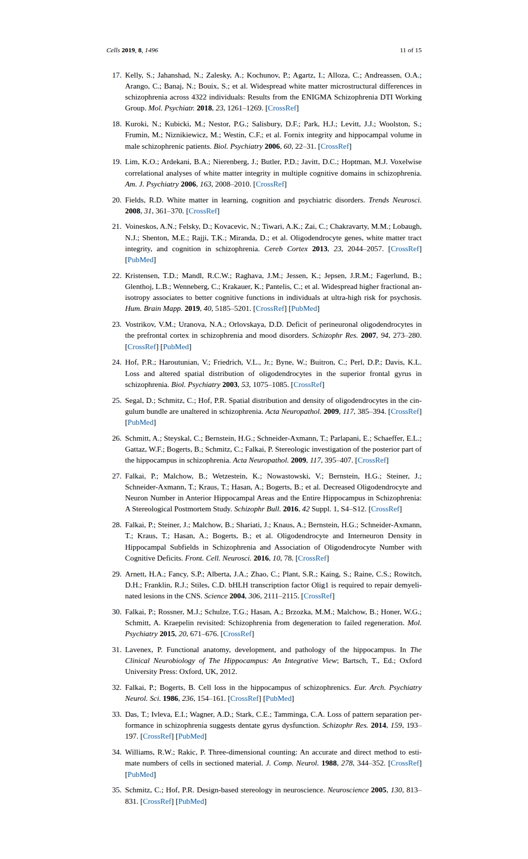Cells 2019, 8, 1496
11 of 15
Kelly, S.; Jahanshad, N.; Zalesky, A.; Kochunov, P.; Agartz, I.; Alloza, C.; Andreassen, O.A.; Arango, C.; Banaj, N.; Bouix, S.; et al. Widespread white matter microstructural differences in schizophrenia across 4322 individuals: Results from the ENIGMA Schizophrenia DTI Working Group. Mol. Psychiatr. 2018, 23, 1261–1269. [CrossRef]
Kuroki, N.; Kubicki, M.; Nestor, P.G.; Salisbury, D.F.; Park, H.J.; Levitt, J.J.; Woolston, S.; Frumin, M.; Niznikiewicz, M.; Westin, C.F.; et al. Fornix integrity and hippocampal volume in male schizophrenic patients. Biol. Psychiatry 2006, 60, 22–31. [CrossRef]
Lim, K.O.; Ardekani, B.A.; Nierenberg, J.; Butler, P.D.; Javitt, D.C.; Hoptman, M.J. Voxelwise correlational analyses of white matter integrity in multiple cognitive domains in schizophrenia. Am. J. Psychiatry 2006, 163, 2008–2010. [CrossRef]
Fields, R.D. White matter in learning, cognition and psychiatric disorders. Trends Neurosci. 2008, 31, 361–370. [CrossRef]
Voineskos, A.N.; Felsky, D.; Kovacevic, N.; Tiwari, A.K.; Zai, C.; Chakravarty, M.M.; Lobaugh, N.J.; Shenton, M.E.; Rajji, T.K.; Miranda, D.; et al. Oligodendrocyte genes, white matter tract integrity, and cognition in schizophrenia. Cereb Cortex 2013, 23, 2044–2057. [CrossRef] [PubMed]
Kristensen, T.D.; Mandl, R.C.W.; Raghava, J.M.; Jessen, K.; Jepsen, J.R.M.; Fagerlund, B.; Glenthoj, L.B.; Wenneberg, C.; Krakauer, K.; Pantelis, C.; et al. Widespread higher fractional anisotropy associates to better cognitive functions in individuals at ultra-high risk for psychosis. Hum. Brain Mapp. 2019, 40, 5185–5201. [CrossRef] [PubMed]
Vostrikov, V.M.; Uranova, N.A.; Orlovskaya, D.D. Deficit of perineuronal oligodendrocytes in the prefrontal cortex in schizophrenia and mood disorders. Schizophr Res. 2007, 94, 273–280. [CrossRef] [PubMed]
Hof, P.R.; Haroutunian, V.; Friedrich, V.L., Jr.; Byne, W.; Buitron, C.; Perl, D.P.; Davis, K.L. Loss and altered spatial distribution of oligodendrocytes in the superior frontal gyrus in schizophrenia. Biol. Psychiatry 2003, 53, 1075–1085. [CrossRef]
Segal, D.; Schmitz, C.; Hof, P.R. Spatial distribution and density of oligodendrocytes in the cingulum bundle are unaltered in schizophrenia. Acta Neuropathol. 2009, 117, 385–394. [CrossRef] [PubMed]
Schmitt, A.; Steyskal, C.; Bernstein, H.G.; Schneider-Axmann, T.; Parlapani, E.; Schaeffer, E.L.; Gattaz, W.F.; Bogerts, B.; Schmitz, C.; Falkai, P. Stereologic investigation of the posterior part of the hippocampus in schizophrenia. Acta Neuropathol. 2009, 117, 395–407. [CrossRef]
Falkai, P.; Malchow, B.; Wetzestein, K.; Nowastowski, V.; Bernstein, H.G.; Steiner, J.; Schneider-Axmann, T.; Kraus, T.; Hasan, A.; Bogerts, B.; et al. Decreased Oligodendrocyte and Neuron Number in Anterior Hippocampal Areas and the Entire Hippocampus in Schizophrenia: A Stereological Postmortem Study. Schizophr Bull. 2016, 42 Suppl. 1, S4–S12. [CrossRef]
Falkai, P.; Steiner, J.; Malchow, B.; Shariati, J.; Knaus, A.; Bernstein, H.G.; Schneider-Axmann, T.; Kraus, T.; Hasan, A.; Bogerts, B.; et al. Oligodendrocyte and Interneuron Density in Hippocampal Subfields in Schizophrenia and Association of Oligodendrocyte Number with Cognitive Deficits. Front. Cell. Neurosci. 2016, 10, 78. [CrossRef]
Arnett, H.A.; Fancy, S.P.; Alberta, J.A.; Zhao, C.; Plant, S.R.; Kaing, S.; Raine, C.S.; Rowitch, D.H.; Franklin, R.J.; Stiles, C.D. bHLH transcription factor Olig1 is required to repair demyelinated lesions in the CNS. Science 2004, 306, 2111–2115. [CrossRef]
Falkai, P.; Rossner, M.J.; Schulze, T.G.; Hasan, A.; Brzozka, M.M.; Malchow, B.; Honer, W.G.; Schmitt, A. Kraepelin revisited: Schizophrenia from degeneration to failed regeneration. Mol. Psychiatry 2015, 20, 671–676. [CrossRef]
Lavenex, P. Functional anatomy, development, and pathology of the hippocampus. In The Clinical Neurobiology of The Hippocampus: An Integrative View; Bartsch, T., Ed.; Oxford University Press: Oxford, UK, 2012.
Falkai, P.; Bogerts, B. Cell loss in the hippocampus of schizophrenics. Eur. Arch. Psychiatry Neurol. Sci. 1986, 236, 154–161. [CrossRef] [PubMed]
Das, T.; Ivleva, E.I.; Wagner, A.D.; Stark, C.E.; Tamminga, C.A. Loss of pattern separation performance in schizophrenia suggests dentate gyrus dysfunction. Schizophr Res. 2014, 159, 193–197. [CrossRef] [PubMed]
Williams, R.W.; Rakic, P. Three-dimensional counting: An accurate and direct method to estimate numbers of cells in sectioned material. J. Comp. Neurol. 1988, 278, 344–352. [CrossRef] [PubMed]
Schmitz, C.; Hof, P.R. Design-based stereology in neuroscience. Neuroscience 2005, 130, 813–831. [CrossRef] [PubMed]